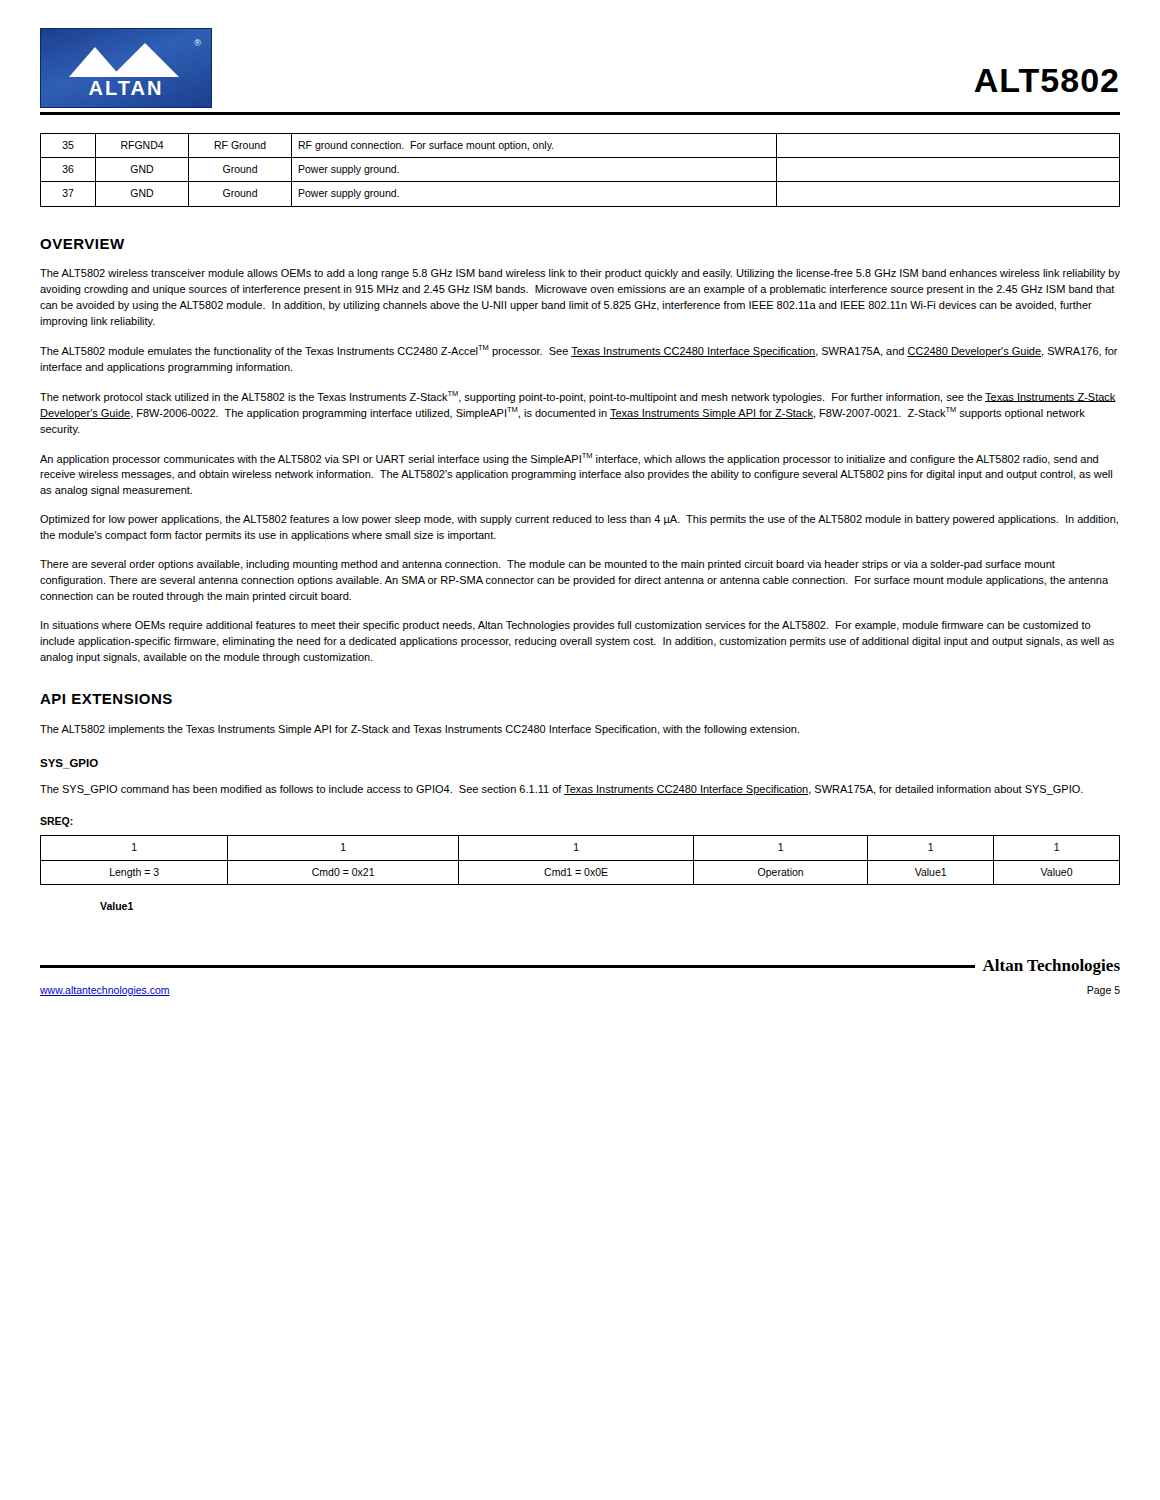®
ALTAN
ALT5802
| 35 | RFGND4 | RF Ground | RF ground connection. For surface mount option, only. | |
| 36 | GND | Ground | Power supply ground. | |
| 37 | GND | Ground | Power supply ground. | |
OVERVIEW
The ALT5802 wireless transceiver module allows OEMs to add a long range 5.8 GHz ISM band wireless link to their product quickly and easily. Utilizing the license-free 5.8 GHz ISM band enhances wireless link reliability by avoiding crowding and unique sources of interference present in 915 MHz and 2.45 GHz ISM bands. Microwave oven emissions are an example of a problematic interference source present in the 2.45 GHz ISM band that can be avoided by using the ALT5802 module. In addition, by utilizing channels above the U-NII upper band limit of 5.825 GHz, interference from IEEE 802.11a and IEEE 802.11n Wi-Fi devices can be avoided, further improving link reliability.
The ALT5802 module emulates the functionality of the Texas Instruments CC2480 Z-AccelTM processor. See Texas Instruments CC2480 Interface Specification, SWRA175A, and CC2480 Developer's Guide, SWRA176, for interface and applications programming information.
The network protocol stack utilized in the ALT5802 is the Texas Instruments Z-StackTM, supporting point-to-point, point-to-multipoint and mesh network typologies. For further information, see the Texas Instruments Z-Stack Developer's Guide, F8W-2006-0022. The application programming interface utilized, SimpleAPITM, is documented in Texas Instruments Simple API for Z-Stack, F8W-2007-0021. Z-StackTM supports optional network security.
An application processor communicates with the ALT5802 via SPI or UART serial interface using the SimpleAPITM interface, which allows the application processor to initialize and configure the ALT5802 radio, send and receive wireless messages, and obtain wireless network information. The ALT5802's application programming interface also provides the ability to configure several ALT5802 pins for digital input and output control, as well as analog signal measurement.
Optimized for low power applications, the ALT5802 features a low power sleep mode, with supply current reduced to less than 4 µA. This permits the use of the ALT5802 module in battery powered applications. In addition, the module's compact form factor permits its use in applications where small size is important.
There are several order options available, including mounting method and antenna connection. The module can be mounted to the main printed circuit board via header strips or via a solder-pad surface mount configuration. There are several antenna connection options available. An SMA or RP-SMA connector can be provided for direct antenna or antenna cable connection. For surface mount module applications, the antenna connection can be routed through the main printed circuit board.
In situations where OEMs require additional features to meet their specific product needs, Altan Technologies provides full customization services for the ALT5802. For example, module firmware can be customized to include application-specific firmware, eliminating the need for a dedicated applications processor, reducing overall system cost. In addition, customization permits use of additional digital input and output signals, as well as analog input signals, available on the module through customization.
API EXTENSIONS
The ALT5802 implements the Texas Instruments Simple API for Z-Stack and Texas Instruments CC2480 Interface Specification, with the following extension.
SYS_GPIO
The SYS_GPIO command has been modified as follows to include access to GPIO4. See section 6.1.11 of Texas Instruments CC2480 Interface Specification, SWRA175A, for detailed information about SYS_GPIO.
SREQ:
| 1 | 1 | 1 | 1 | 1 | 1 |
| Length = 3 | Cmd0 = 0x21 | Cmd1 = 0x0E | Operation | Value1 | Value0 |
Value1
Altan Technologies
www.altantechnologies.com Page 5